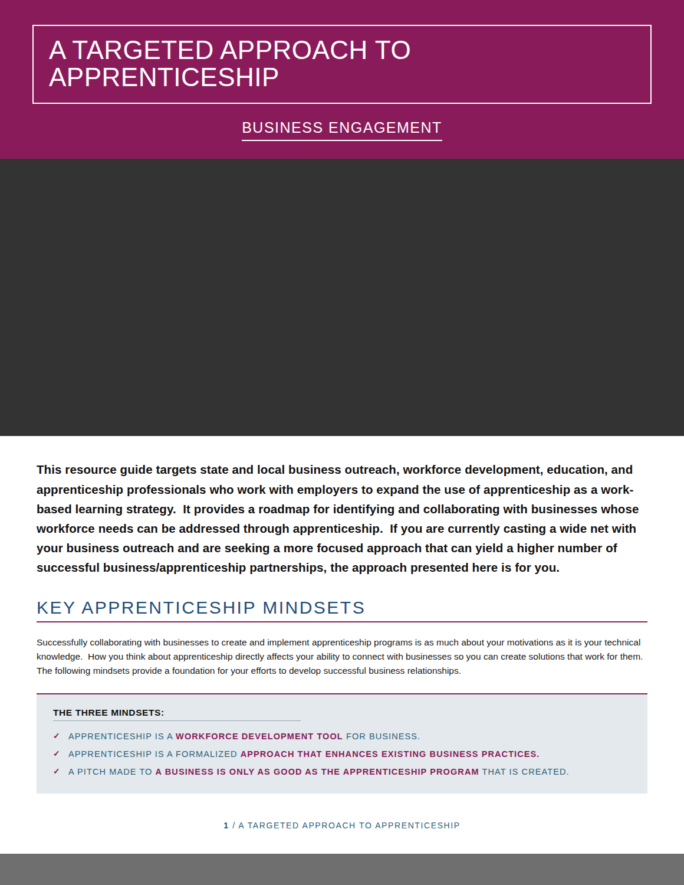A Targeted Approach to Apprenticeship
Business Engagement
This resource guide targets state and local business outreach, workforce development, education, and apprenticeship professionals who work with employers to expand the use of apprenticeship as a work-based learning strategy. It provides a roadmap for identifying and collaborating with businesses whose workforce needs can be addressed through apprenticeship. If you are currently casting a wide net with your business outreach and are seeking a more focused approach that can yield a higher number of successful business/apprenticeship partnerships, the approach presented here is for you.
Key Apprenticeship Mindsets
Successfully collaborating with businesses to create and implement apprenticeship programs is as much about your motivations as it is your technical knowledge. How you think about apprenticeship directly affects your ability to connect with businesses so you can create solutions that work for them. The following mindsets provide a foundation for your efforts to develop successful business relationships.
The Three Mindsets:
Apprenticeship is a workforce development tool for business.
Apprenticeship is a formalized approach that enhances existing business practices.
A pitch made to a business is only as good as the apprenticeship program that is created.
1 / A Targeted Approach to Apprenticeship